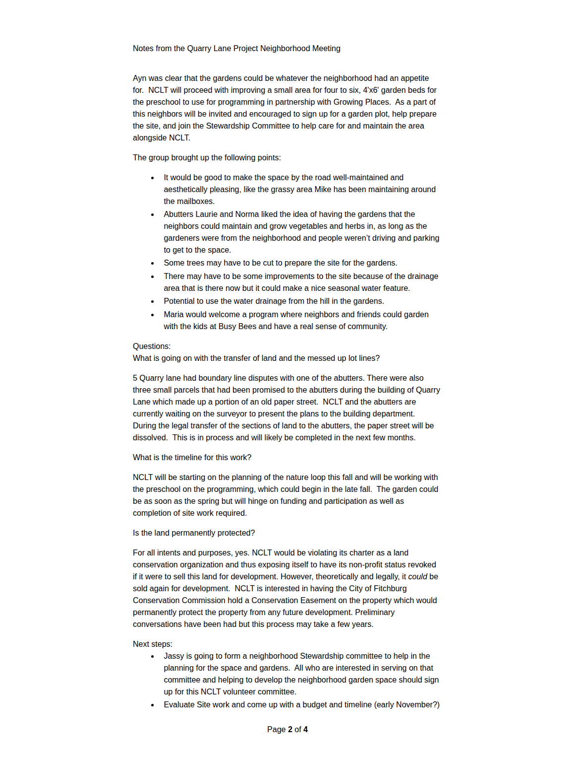Notes from the Quarry Lane Project Neighborhood Meeting
Ayn was clear that the gardens could be whatever the neighborhood had an appetite for. NCLT will proceed with improving a small area for four to six, 4'x6' garden beds for the preschool to use for programming in partnership with Growing Places. As a part of this neighbors will be invited and encouraged to sign up for a garden plot, help prepare the site, and join the Stewardship Committee to help care for and maintain the area alongside NCLT.
The group brought up the following points:
It would be good to make the space by the road well-maintained and aesthetically pleasing, like the grassy area Mike has been maintaining around the mailboxes.
Abutters Laurie and Norma liked the idea of having the gardens that the neighbors could maintain and grow vegetables and herbs in, as long as the gardeners were from the neighborhood and people weren’t driving and parking to get to the space.
Some trees may have to be cut to prepare the site for the gardens.
There may have to be some improvements to the site because of the drainage area that is there now but it could make a nice seasonal water feature.
Potential to use the water drainage from the hill in the gardens.
Maria would welcome a program where neighbors and friends could garden with the kids at Busy Bees and have a real sense of community.
Questions:
What is going on with the transfer of land and the messed up lot lines?
5 Quarry lane had boundary line disputes with one of the abutters. There were also three small parcels that had been promised to the abutters during the building of Quarry Lane which made up a portion of an old paper street. NCLT and the abutters are currently waiting on the surveyor to present the plans to the building department. During the legal transfer of the sections of land to the abutters, the paper street will be dissolved. This is in process and will likely be completed in the next few months.
What is the timeline for this work?
NCLT will be starting on the planning of the nature loop this fall and will be working with the preschool on the programming, which could begin in the late fall. The garden could be as soon as the spring but will hinge on funding and participation as well as completion of site work required.
Is the land permanently protected?
For all intents and purposes, yes. NCLT would be violating its charter as a land conservation organization and thus exposing itself to have its non-profit status revoked if it were to sell this land for development. However, theoretically and legally, it could be sold again for development. NCLT is interested in having the City of Fitchburg Conservation Commission hold a Conservation Easement on the property which would permanently protect the property from any future development. Preliminary conversations have been had but this process may take a few years.
Next steps:
Jassy is going to form a neighborhood Stewardship committee to help in the planning for the space and gardens. All who are interested in serving on that committee and helping to develop the neighborhood garden space should sign up for this NCLT volunteer committee.
Evaluate Site work and come up with a budget and timeline (early November?)
Page 2 of 4